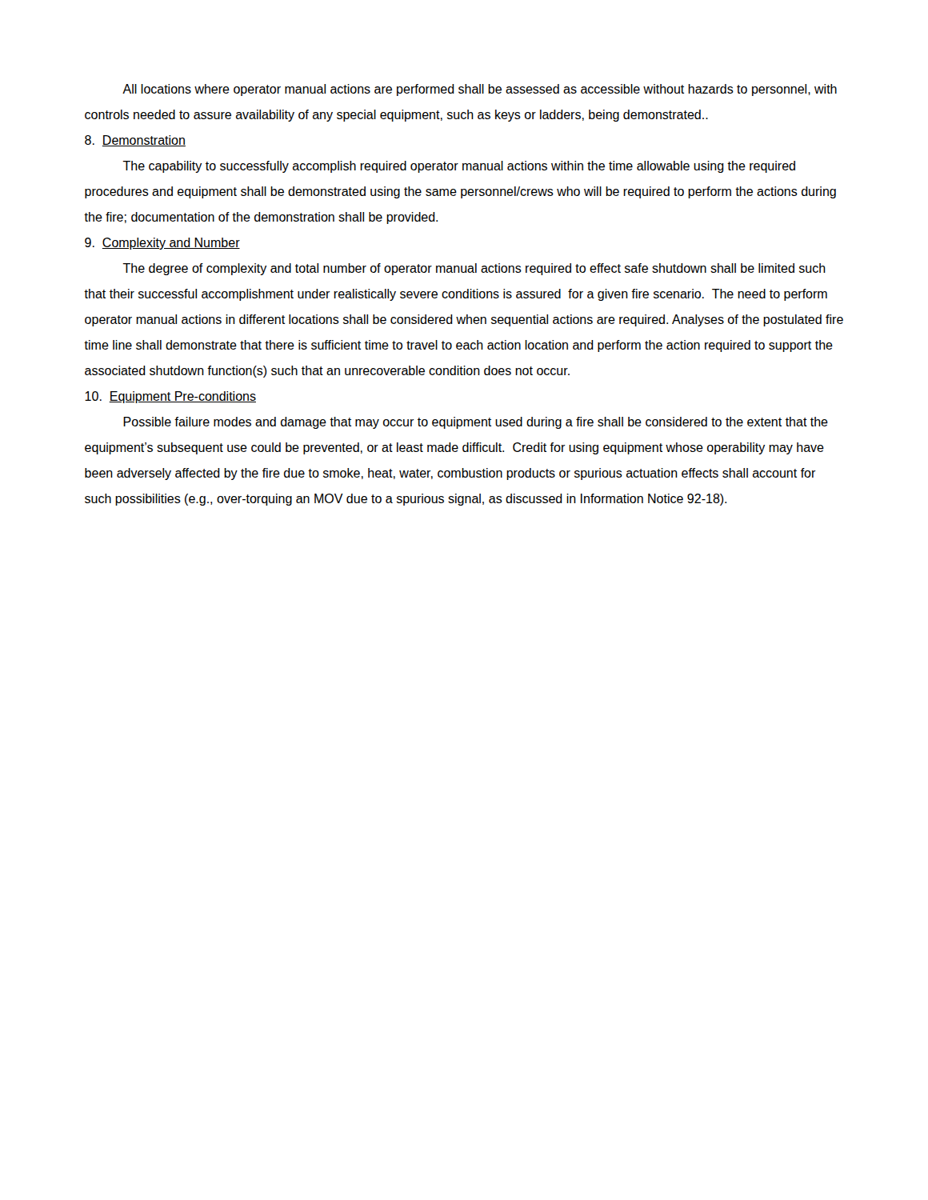All locations where operator manual actions are performed shall be assessed as accessible without hazards to personnel, with controls needed to assure availability of any special equipment, such as keys or ladders, being demonstrated..
8. Demonstration
The capability to successfully accomplish required operator manual actions within the time allowable using the required procedures and equipment shall be demonstrated using the same personnel/crews who will be required to perform the actions during the fire; documentation of the demonstration shall be provided.
9. Complexity and Number
The degree of complexity and total number of operator manual actions required to effect safe shutdown shall be limited such that their successful accomplishment under realistically severe conditions is assured for a given fire scenario. The need to perform operator manual actions in different locations shall be considered when sequential actions are required. Analyses of the postulated fire time line shall demonstrate that there is sufficient time to travel to each action location and perform the action required to support the associated shutdown function(s) such that an unrecoverable condition does not occur.
10. Equipment Pre-conditions
Possible failure modes and damage that may occur to equipment used during a fire shall be considered to the extent that the equipment’s subsequent use could be prevented, or at least made difficult. Credit for using equipment whose operability may have been adversely affected by the fire due to smoke, heat, water, combustion products or spurious actuation effects shall account for such possibilities (e.g., over-torquing an MOV due to a spurious signal, as discussed in Information Notice 92-18).